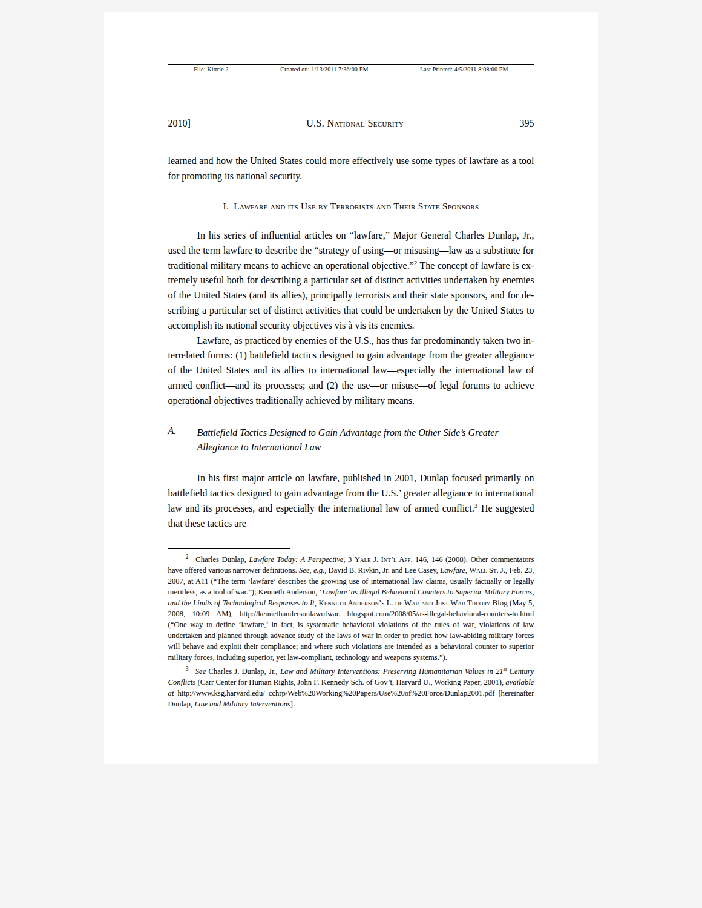File: Kittrie 2 Created on: 1/13/2011 7:36:00 PM Last Printed: 4/5/2011 8:08:00 PM
2010] U.S. National Security 395
learned and how the United States could more effectively use some types of lawfare as a tool for promoting its national security.
I. Lawfare and its Use by Terrorists and Their State Sponsors
In his series of influential articles on “lawfare,” Major General Charles Dunlap, Jr., used the term lawfare to describe the “strategy of using—or misusing—law as a substitute for traditional military means to achieve an operational objective.”2 The concept of lawfare is extremely useful both for describing a particular set of distinct activities undertaken by enemies of the United States (and its allies), principally terrorists and their state sponsors, and for describing a particular set of distinct activities that could be undertaken by the United States to accomplish its national security objectives vis à vis its enemies.
Lawfare, as practiced by enemies of the U.S., has thus far predominantly taken two interrelated forms: (1) battlefield tactics designed to gain advantage from the greater allegiance of the United States and its allies to international law—especially the international law of armed conflict—and its processes; and (2) the use—or misuse—of legal forums to achieve operational objectives traditionally achieved by military means.
A. Battlefield Tactics Designed to Gain Advantage from the Other Side’s Greater Allegiance to International Law
In his first major article on lawfare, published in 2001, Dunlap focused primarily on battlefield tactics designed to gain advantage from the U.S.’ greater allegiance to international law and its processes, and especially the international law of armed conflict.3 He suggested that these tactics are
2 Charles Dunlap, Lawfare Today: A Perspective, 3 Yale J. Int’l Aff. 146, 146 (2008). Other commentators have offered various narrower definitions. See, e.g., David B. Rivkin, Jr. and Lee Casey, Lawfare, Wall St. J., Feb. 23, 2007, at A11 (“The term ‘lawfare’ describes the growing use of international law claims, usually factually or legally meritless, as a tool of war.”); Kenneth Anderson, ‘Lawfare’ as Illegal Behavioral Counters to Superior Military Forces, and the Limits of Technological Responses to It, Kenneth Anderson’s L. of War and Just War Theory Blog (May 5, 2008, 10:09 AM), http://kennethandersonlawofwar. blogspot.com/2008/05/as-illegal-behavioral-counters-to.html (“One way to define ‘lawfare,’ in fact, is systematic behavioral violations of the rules of war, violations of law undertaken and planned through advance study of the laws of war in order to predict how law-abiding military forces will behave and exploit their compliance; and where such violations are intended as a behavioral counter to superior military forces, including superior, yet law-compliant, technology and weapons systems.”).
3 See Charles J. Dunlap, Jr., Law and Military Interventions: Preserving Humanitarian Values in 21st Century Conflicts (Carr Center for Human Rights, John F. Kennedy Sch. of Gov’t, Harvard U., Working Paper, 2001), available at http://www.ksg.harvard.edu/ cchrp/Web%20Working%20Papers/Use%20of%20Force/Dunlap2001.pdf [hereinafter Dunlap, Law and Military Interventions].